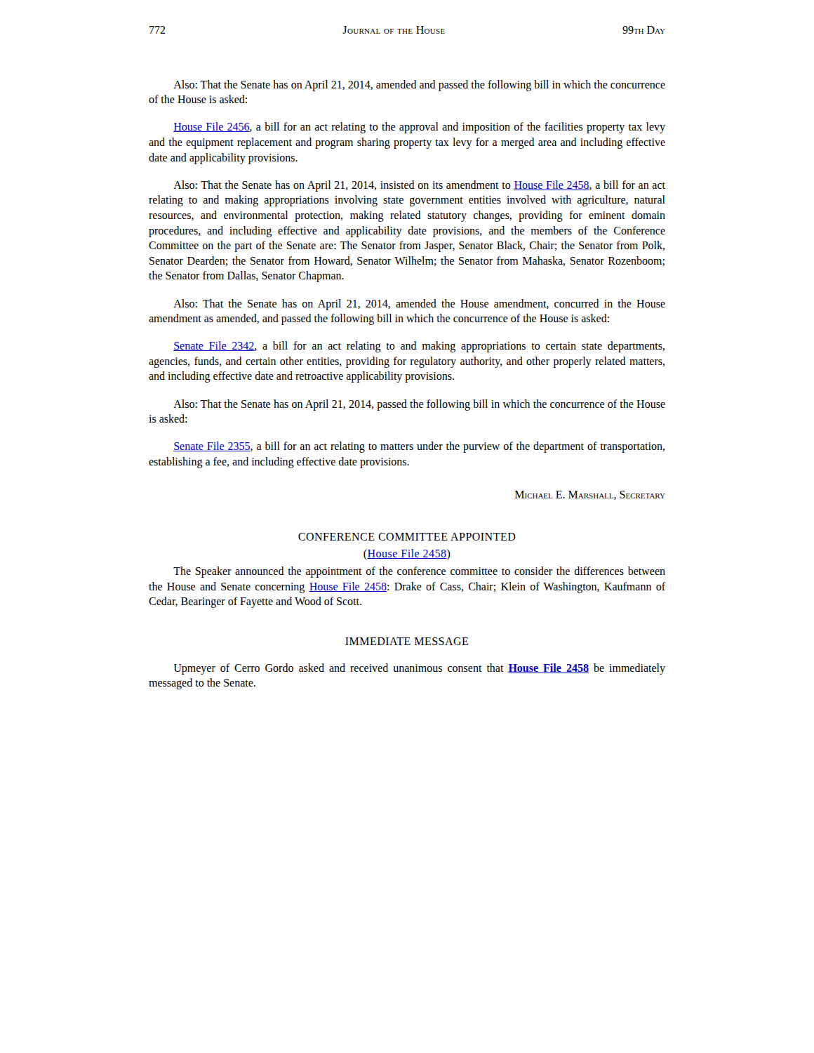772 Journal of the House 99th Day
Also: That the Senate has on April 21, 2014, amended and passed the following bill in which the concurrence of the House is asked:
House File 2456, a bill for an act relating to the approval and imposition of the facilities property tax levy and the equipment replacement and program sharing property tax levy for a merged area and including effective date and applicability provisions.
Also: That the Senate has on April 21, 2014, insisted on its amendment to House File 2458, a bill for an act relating to and making appropriations involving state government entities involved with agriculture, natural resources, and environmental protection, making related statutory changes, providing for eminent domain procedures, and including effective and applicability date provisions, and the members of the Conference Committee on the part of the Senate are: The Senator from Jasper, Senator Black, Chair; the Senator from Polk, Senator Dearden; the Senator from Howard, Senator Wilhelm; the Senator from Mahaska, Senator Rozenboom; the Senator from Dallas, Senator Chapman.
Also: That the Senate has on April 21, 2014, amended the House amendment, concurred in the House amendment as amended, and passed the following bill in which the concurrence of the House is asked:
Senate File 2342, a bill for an act relating to and making appropriations to certain state departments, agencies, funds, and certain other entities, providing for regulatory authority, and other properly related matters, and including effective date and retroactive applicability provisions.
Also: That the Senate has on April 21, 2014, passed the following bill in which the concurrence of the House is asked:
Senate File 2355, a bill for an act relating to matters under the purview of the department of transportation, establishing a fee, and including effective date provisions.
Michael E. Marshall, Secretary
Conference Committee Appointed (House File 2458)
The Speaker announced the appointment of the conference committee to consider the differences between the House and Senate concerning House File 2458: Drake of Cass, Chair; Klein of Washington, Kaufmann of Cedar, Bearinger of Fayette and Wood of Scott.
Immediate Message
Upmeyer of Cerro Gordo asked and received unanimous consent that House File 2458 be immediately messaged to the Senate.